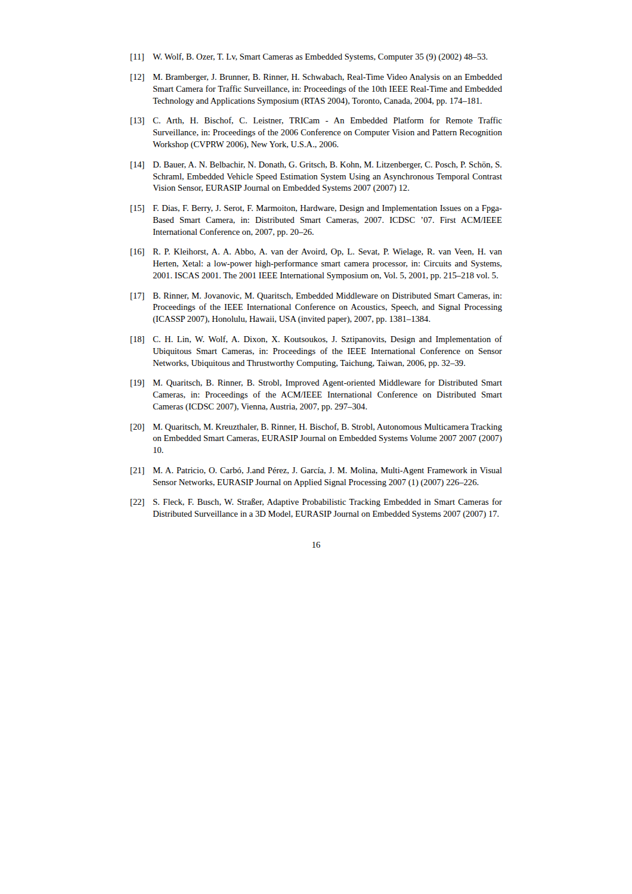[11] W. Wolf, B. Ozer, T. Lv, Smart Cameras as Embedded Systems, Computer 35 (9) (2002) 48–53.
[12] M. Bramberger, J. Brunner, B. Rinner, H. Schwabach, Real-Time Video Analysis on an Embedded Smart Camera for Traffic Surveillance, in: Proceedings of the 10th IEEE Real-Time and Embedded Technology and Applications Symposium (RTAS 2004), Toronto, Canada, 2004, pp. 174–181.
[13] C. Arth, H. Bischof, C. Leistner, TRICam - An Embedded Platform for Remote Traffic Surveillance, in: Proceedings of the 2006 Conference on Computer Vision and Pattern Recognition Workshop (CVPRW 2006), New York, U.S.A., 2006.
[14] D. Bauer, A. N. Belbachir, N. Donath, G. Gritsch, B. Kohn, M. Litzenberger, C. Posch, P. Schön, S. Schraml, Embedded Vehicle Speed Estimation System Using an Asynchronous Temporal Contrast Vision Sensor, EURASIP Journal on Embedded Systems 2007 (2007) 12.
[15] F. Dias, F. Berry, J. Serot, F. Marmoiton, Hardware, Design and Implementation Issues on a Fpga-Based Smart Camera, in: Distributed Smart Cameras, 2007. ICDSC ’07. First ACM/IEEE International Conference on, 2007, pp. 20–26.
[16] R. P. Kleihorst, A. A. Abbo, A. van der Avoird, Op, L. Sevat, P. Wielage, R. van Veen, H. van Herten, Xetal: a low-power high-performance smart camera processor, in: Circuits and Systems, 2001. ISCAS 2001. The 2001 IEEE International Symposium on, Vol. 5, 2001, pp. 215–218 vol. 5.
[17] B. Rinner, M. Jovanovic, M. Quaritsch, Embedded Middleware on Distributed Smart Cameras, in: Proceedings of the IEEE International Conference on Acoustics, Speech, and Signal Processing (ICASSP 2007), Honolulu, Hawaii, USA (invited paper), 2007, pp. 1381–1384.
[18] C. H. Lin, W. Wolf, A. Dixon, X. Koutsoukos, J. Sztipanovits, Design and Implementation of Ubiquitous Smart Cameras, in: Proceedings of the IEEE International Conference on Sensor Networks, Ubiquitous and Thrustworthy Computing, Taichung, Taiwan, 2006, pp. 32–39.
[19] M. Quaritsch, B. Rinner, B. Strobl, Improved Agent-oriented Middleware for Distributed Smart Cameras, in: Proceedings of the ACM/IEEE International Conference on Distributed Smart Cameras (ICDSC 2007), Vienna, Austria, 2007, pp. 297–304.
[20] M. Quaritsch, M. Kreuzthaler, B. Rinner, H. Bischof, B. Strobl, Autonomous Multicamera Tracking on Embedded Smart Cameras, EURASIP Journal on Embedded Systems Volume 2007 2007 (2007) 10.
[21] M. A. Patricio, O. Carbó, J.and Pérez, J. García, J. M. Molina, Multi-Agent Framework in Visual Sensor Networks, EURASIP Journal on Applied Signal Processing 2007 (1) (2007) 226–226.
[22] S. Fleck, F. Busch, W. Straßer, Adaptive Probabilistic Tracking Embedded in Smart Cameras for Distributed Surveillance in a 3D Model, EURASIP Journal on Embedded Systems 2007 (2007) 17.
16